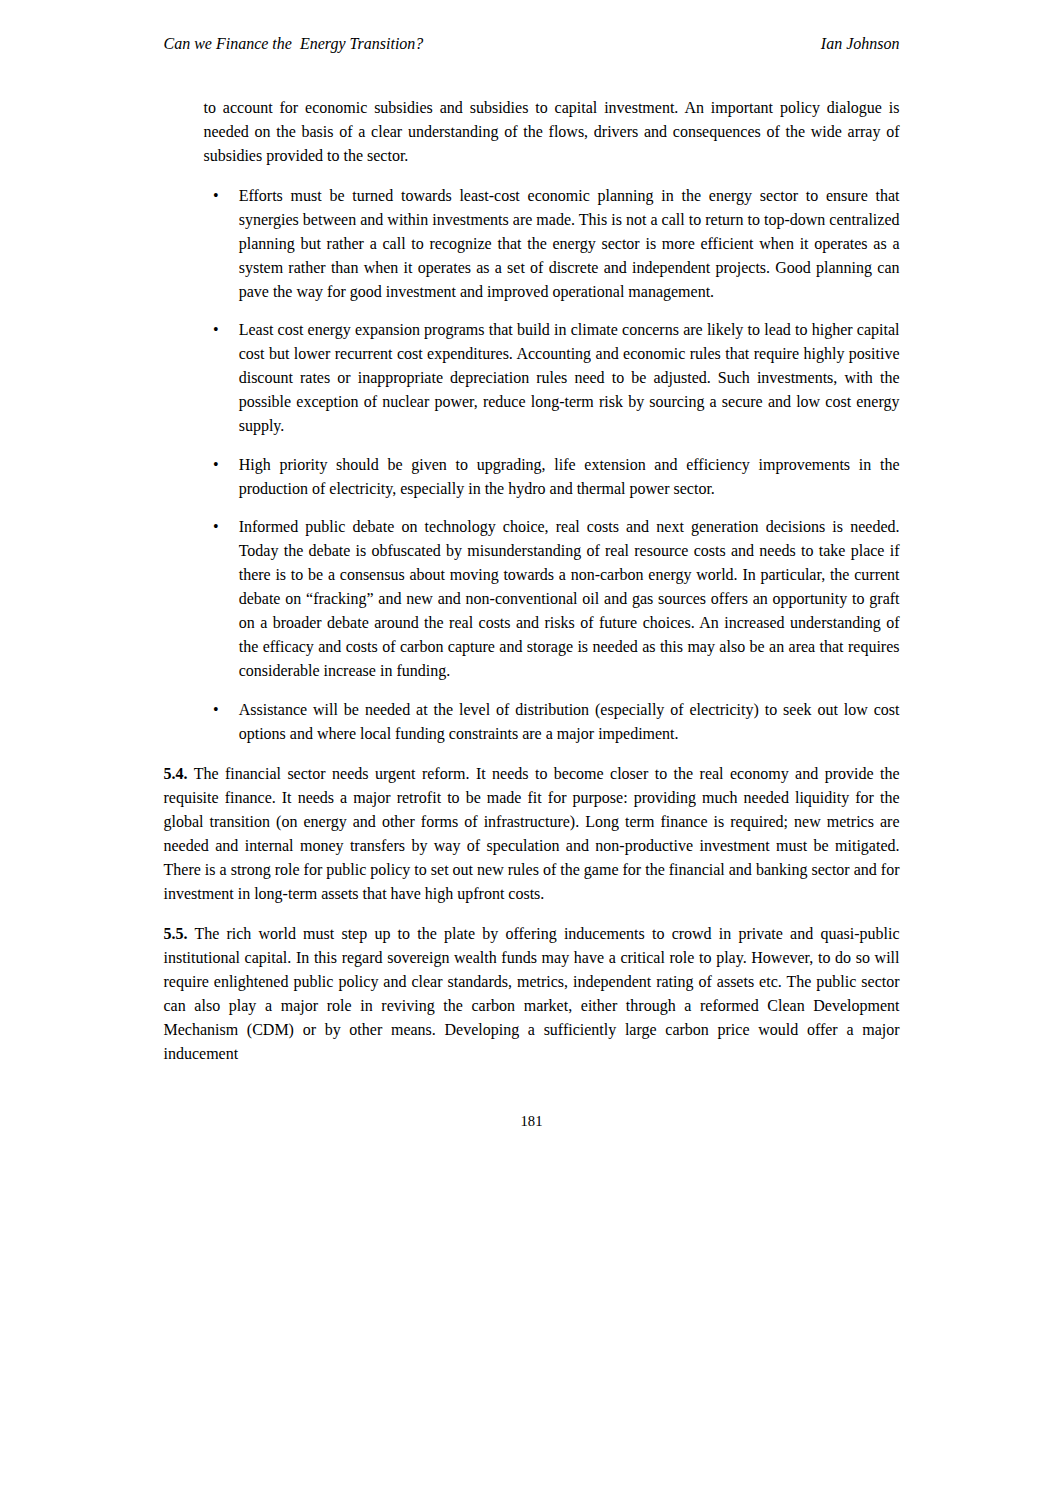Can we Finance the Energy Transition? Ian Johnson
to account for economic subsidies and subsidies to capital investment. An important policy dialogue is needed on the basis of a clear understanding of the flows, drivers and consequences of the wide array of subsidies provided to the sector.
Efforts must be turned towards least-cost economic planning in the energy sector to ensure that synergies between and within investments are made. This is not a call to return to top-down centralized planning but rather a call to recognize that the energy sector is more efficient when it operates as a system rather than when it operates as a set of discrete and independent projects. Good planning can pave the way for good investment and improved operational management.
Least cost energy expansion programs that build in climate concerns are likely to lead to higher capital cost but lower recurrent cost expenditures. Accounting and economic rules that require highly positive discount rates or inappropriate depreciation rules need to be adjusted. Such investments, with the possible exception of nuclear power, reduce long-term risk by sourcing a secure and low cost energy supply.
High priority should be given to upgrading, life extension and efficiency improvements in the production of electricity, especially in the hydro and thermal power sector.
Informed public debate on technology choice, real costs and next generation decisions is needed. Today the debate is obfuscated by misunderstanding of real resource costs and needs to take place if there is to be a consensus about moving towards a non-carbon energy world. In particular, the current debate on “fracking” and new and non-conventional oil and gas sources offers an opportunity to graft on a broader debate around the real costs and risks of future choices. An increased understanding of the efficacy and costs of carbon capture and storage is needed as this may also be an area that requires considerable increase in funding.
Assistance will be needed at the level of distribution (especially of electricity) to seek out low cost options and where local funding constraints are a major impediment.
5.4. The financial sector needs urgent reform. It needs to become closer to the real economy and provide the requisite finance. It needs a major retrofit to be made fit for purpose: providing much needed liquidity for the global transition (on energy and other forms of infrastructure). Long term finance is required; new metrics are needed and internal money transfers by way of speculation and non-productive investment must be mitigated. There is a strong role for public policy to set out new rules of the game for the financial and banking sector and for investment in long-term assets that have high upfront costs.
5.5. The rich world must step up to the plate by offering inducements to crowd in private and quasi-public institutional capital. In this regard sovereign wealth funds may have a critical role to play. However, to do so will require enlightened public policy and clear standards, metrics, independent rating of assets etc. The public sector can also play a major role in reviving the carbon market, either through a reformed Clean Development Mechanism (CDM) or by other means. Developing a sufficiently large carbon price would offer a major inducement
181